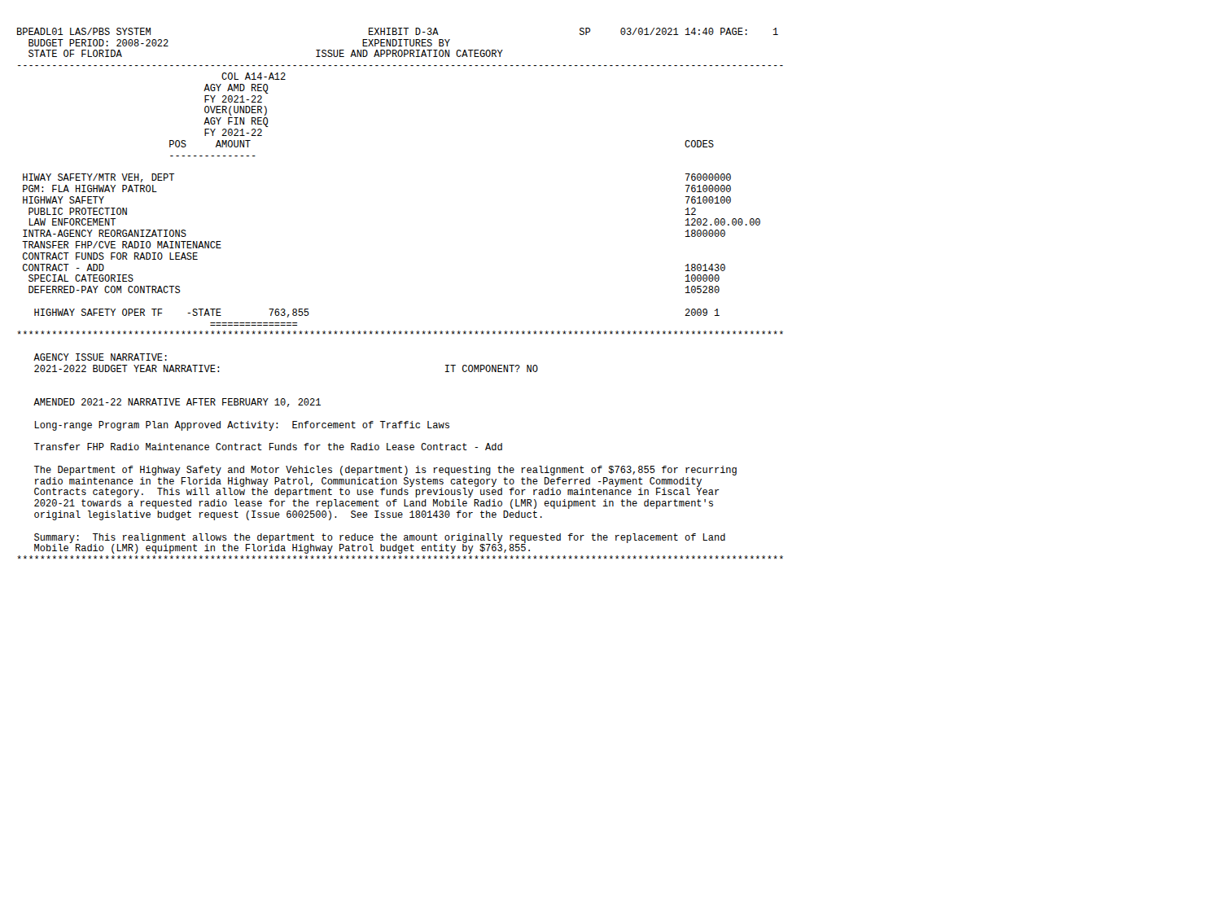BPEADL01 LAS/PBS SYSTEM EXHIBIT D-3A SP 03/01/2021 14:40 PAGE: 1 BUDGET PERIOD: 2008-2022 EXPENDITURES BY STATE OF FLORIDA ISSUE AND APPROPRIATION CATEGORY ----------------------------------------------------------------------------------------------------------------------------------- COL A14-A12 AGY AMD REQ FY 2021-22 OVER(UNDER) AGY FIN REQ FY 2021-22 POS AMOUNT CODES --------------- HIWAY SAFETY/MTR VEH, DEPT 76000000 PGM: FLA HIGHWAY PATROL 76100000 HIGHWAY SAFETY 76100100 PUBLIC PROTECTION 12 LAW ENFORCEMENT 1202.00.00.00 INTRA-AGENCY REORGANIZATIONS 1800000 TRANSFER FHP/CVE RADIO MAINTENANCE CONTRACT FUNDS FOR RADIO LEASE CONTRACT - ADD 1801430 SPECIAL CATEGORIES 100000 DEFERRED-PAY COM CONTRACTS 105280 HIGHWAY SAFETY OPER TF -STATE 763,855 2009 1 =============== *********************************************************************************************************************************** AGENCY ISSUE NARRATIVE: 2021-2022 BUDGET YEAR NARRATIVE: IT COMPONENT? NO AMENDED 2021-22 NARRATIVE AFTER FEBRUARY 10, 2021 Long-range Program Plan Approved Activity: Enforcement of Traffic Laws Transfer FHP Radio Maintenance Contract Funds for the Radio Lease Contract - Add The Department of Highway Safety and Motor Vehicles (department) is requesting the realignment of $763,855 for recurring radio maintenance in the Florida Highway Patrol, Communication Systems category to the Deferred -Payment Commodity Contracts category. This will allow the department to use funds previously used for radio maintenance in Fiscal Year 2020-21 towards a requested radio lease for the replacement of Land Mobile Radio (LMR) equipment in the department's original legislative budget request (Issue 6002500). See Issue 1801430 for the Deduct. Summary: This realignment allows the department to reduce the amount originally requested for the replacement of Land Mobile Radio (LMR) equipment in the Florida Highway Patrol budget entity by $763,855. ***********************************************************************************************************************************